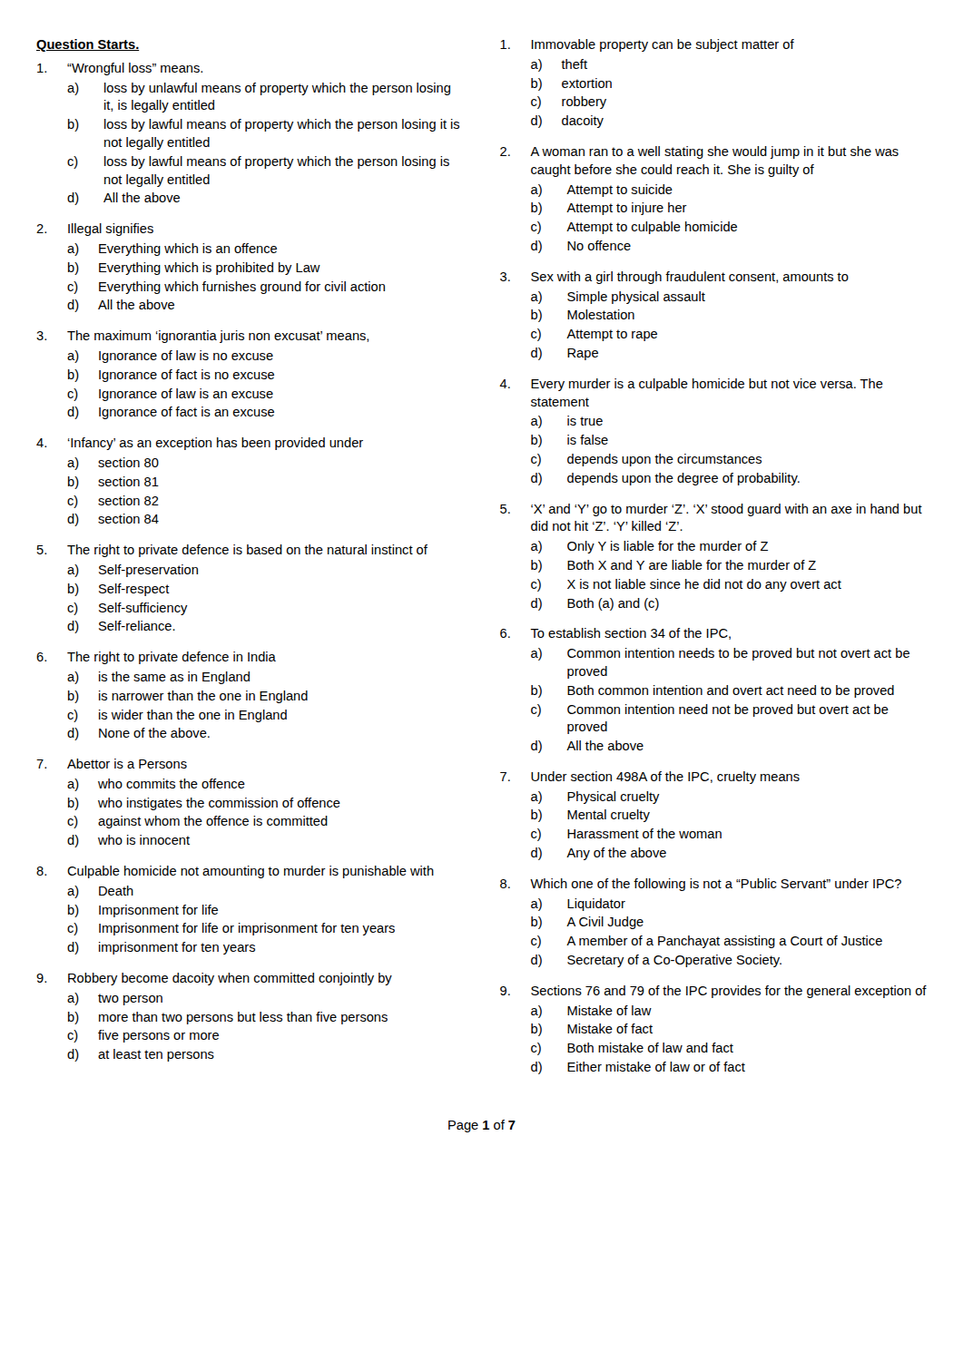Question Starts.
“Wrongful loss” means.
loss by unlawful means of property which the person losing it, is legally entitled
loss by lawful means of property which the person losing it is not legally entitled
loss by lawful means of property which the person losing is not legally entitled
All the above
Illegal signifies
Everything which is an offence
Everything which is prohibited by Law
Everything which furnishes ground for civil action
All the above
The maximum ‘ignorantia juris non excusat’ means,
Ignorance of law is no excuse
Ignorance of fact is no excuse
Ignorance of law is an excuse
Ignorance of fact is an excuse
‘Infancy’ as an exception has been provided under
section 80
section 81
section 82
section 84
The right to private defence is based on the natural instinct of
Self-preservation
Self-respect
Self-sufficiency
Self-reliance.
The right to private defence in India
is the same as in England
is narrower than the one in England
is wider than the one in England
None of the above.
Abettor is a Persons
who commits the offence
who instigates the commission of offence
against whom the offence is committed
who is innocent
Culpable homicide not amounting to murder is punishable with
Death
Imprisonment for life
Imprisonment for life or imprisonment for ten years
imprisonment for ten years
Robbery become dacoity when committed conjointly by
two person
more than two persons but less than five persons
five persons or more
at least ten persons
Immovable property can be subject matter of
theft
extortion
robbery
dacoity
A woman ran to a well stating she would jump in it but she was caught before she could reach it. She is guilty of
Attempt to suicide
Attempt to injure her
Attempt to culpable homicide
No offence
Sex with a girl through fraudulent consent, amounts to
Simple physical assault
Molestation
Attempt to rape
Rape
Every murder is a culpable homicide but not vice versa. The statement
is true
is false
depends upon the circumstances
depends upon the degree of probability.
‘X’ and ‘Y’ go to murder ‘Z’. ‘X’ stood guard with an axe in hand but did not hit ‘Z’. ‘Y’ killed ‘Z’.
Only Y is liable for the murder of Z
Both X and Y are liable for the murder of Z
X is not liable since he did not do any overt act
Both (a) and (c)
To establish section 34 of the IPC,
Common intention needs to be proved but not overt act be proved
Both common intention and overt act need to be proved
Common intention need not be proved but overt act be proved
All the above
Under section 498A of the IPC, cruelty means
Physical cruelty
Mental cruelty
Harassment of the woman
Any of the above
Which one of the following is not a “Public Servant” under IPC?
Liquidator
A Civil Judge
A member of a Panchayat assisting a Court of Justice
Secretary of a Co-Operative Society.
Sections 76 and 79 of the IPC provides for the general exception of
Mistake of law
Mistake of fact
Both mistake of law and fact
Either mistake of law or of fact
Page 1 of 7